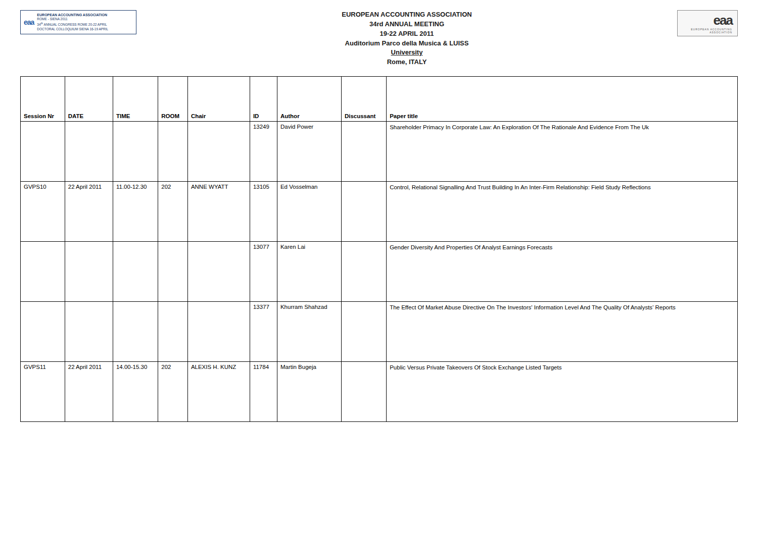eaa
EUROPEAN ACCOUNTING ASSOCIATION
ROME - SIENA 2011
34th ANNUAL CONGRESS ROME 20-22 APRIL
DOCTORAL COLLOQUIUM SIENA 16-19 APRIL
EUROPEAN ACCOUNTING ASSOCIATION
34rd ANNUAL MEETING
19-22 APRIL 2011
Auditorium Parco della Musica & LUISS
University
Rome, ITALY
eaa
EUROPEAN ACCOUNTING ASSOCIATION
| Session Nr | DATE | TIME | ROOM | Chair | ID | Author | Discussant | Paper title |
| --- | --- | --- | --- | --- | --- | --- | --- | --- |
| | | | | | 13249 | David Power | | Shareholder Primacy In Corporate Law: An Exploration Of The Rationale And Evidence From The Uk |
| GVPS10 | 22 April 2011 | 11.00-12.30 | 202 | ANNE WYATT | 13105 | Ed Vosselman | | Control, Relational Signalling And Trust Building In An Inter-Firm Relationship: Field Study Reflections |
| | | | | | 13077 | Karen Lai | | Gender Diversity And Properties Of Analyst Earnings Forecasts |
| | | | | | 13377 | Khurram Shahzad | | The Effect Of Market Abuse Directive On The Investors' Information Level And The Quality Of Analysts’ Reports |
| GVPS11 | 22 April 2011 | 14.00-15.30 | 202 | ALEXIS H. KUNZ | 11784 | Martin Bugeja | | Public Versus Private Takeovers Of Stock Exchange Listed Targets |